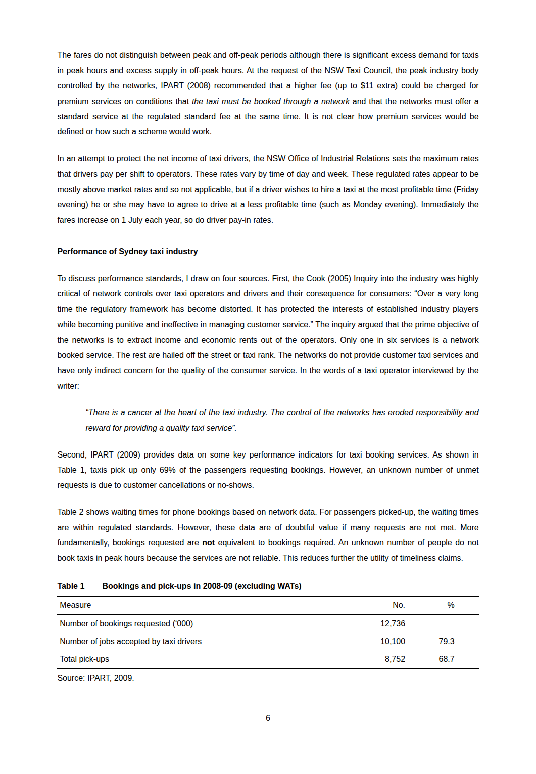The fares do not distinguish between peak and off-peak periods although there is significant excess demand for taxis in peak hours and excess supply in off-peak hours. At the request of the NSW Taxi Council, the peak industry body controlled by the networks, IPART (2008) recommended that a higher fee (up to $11 extra) could be charged for premium services on conditions that the taxi must be booked through a network and that the networks must offer a standard service at the regulated standard fee at the same time. It is not clear how premium services would be defined or how such a scheme would work.
In an attempt to protect the net income of taxi drivers, the NSW Office of Industrial Relations sets the maximum rates that drivers pay per shift to operators. These rates vary by time of day and week. These regulated rates appear to be mostly above market rates and so not applicable, but if a driver wishes to hire a taxi at the most profitable time (Friday evening) he or she may have to agree to drive at a less profitable time (such as Monday evening). Immediately the fares increase on 1 July each year, so do driver pay-in rates.
Performance of Sydney taxi industry
To discuss performance standards, I draw on four sources. First, the Cook (2005) Inquiry into the industry was highly critical of network controls over taxi operators and drivers and their consequence for consumers: “Over a very long time the regulatory framework has become distorted. It has protected the interests of established industry players while becoming punitive and ineffective in managing customer service.” The inquiry argued that the prime objective of the networks is to extract income and economic rents out of the operators. Only one in six services is a network booked service. The rest are hailed off the street or taxi rank. The networks do not provide customer taxi services and have only indirect concern for the quality of the consumer service. In the words of a taxi operator interviewed by the writer:
“There is a cancer at the heart of the taxi industry. The control of the networks has eroded responsibility and reward for providing a quality taxi service”.
Second, IPART (2009) provides data on some key performance indicators for taxi booking services. As shown in Table 1, taxis pick up only 69% of the passengers requesting bookings. However, an unknown number of unmet requests is due to customer cancellations or no-shows.
Table 2 shows waiting times for phone bookings based on network data. For passengers picked-up, the waiting times are within regulated standards. However, these data are of doubtful value if many requests are not met. More fundamentally, bookings requested are not equivalent to bookings required. An unknown number of people do not book taxis in peak hours because the services are not reliable. This reduces further the utility of timeliness claims.
Table 1 Bookings and pick-ups in 2008-09 (excluding WATs)
| Measure | No. | % |
| Number of bookings requested (‘000) | 12,736 | |
| Number of jobs accepted by taxi drivers | 10,100 | 79.3 |
| Total pick-ups | 8,752 | 68.7 |
Source: IPART, 2009.
6